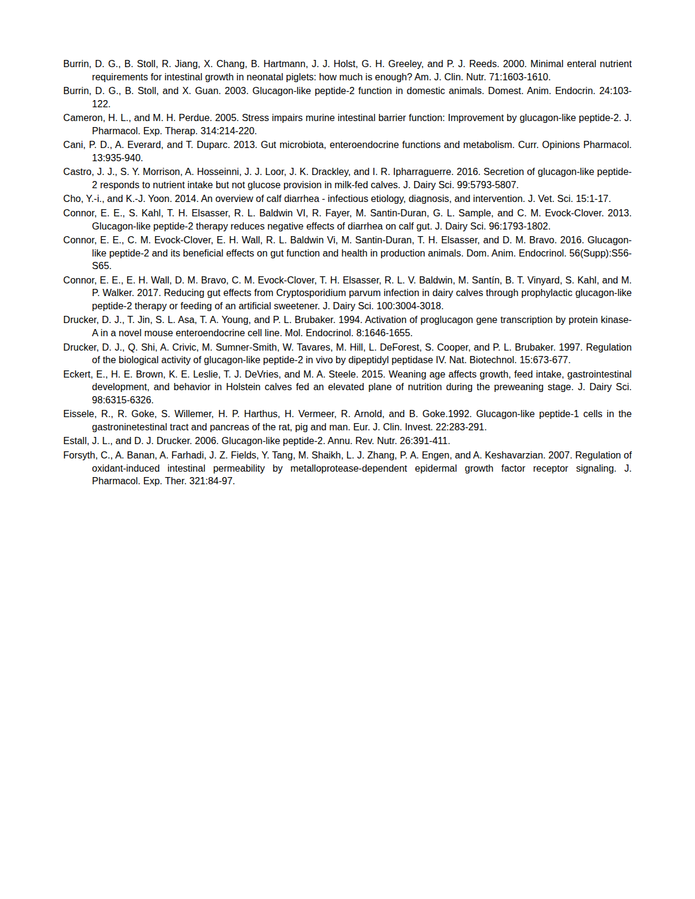Burrin, D. G., B. Stoll, R. Jiang, X. Chang, B. Hartmann, J. J. Holst, G. H. Greeley, and P. J. Reeds. 2000. Minimal enteral nutrient requirements for intestinal growth in neonatal piglets: how much is enough? Am. J. Clin. Nutr. 71:1603-1610.
Burrin, D. G., B. Stoll, and X. Guan. 2003. Glucagon-like peptide-2 function in domestic animals. Domest. Anim. Endocrin. 24:103-122.
Cameron, H. L., and M. H. Perdue. 2005. Stress impairs murine intestinal barrier function: Improvement by glucagon-like peptide-2. J. Pharmacol. Exp. Therap. 314:214-220.
Cani, P. D., A. Everard, and T. Duparc. 2013. Gut microbiota, enteroendocrine functions and metabolism. Curr. Opinions Pharmacol. 13:935-940.
Castro, J. J., S. Y. Morrison, A. Hosseinni, J. J. Loor, J. K. Drackley, and I. R. Ipharraguerre. 2016. Secretion of glucagon-like peptide-2 responds to nutrient intake but not glucose provision in milk-fed calves. J. Dairy Sci. 99:5793-5807.
Cho, Y.-i., and K.-J. Yoon. 2014. An overview of calf diarrhea - infectious etiology, diagnosis, and intervention. J. Vet. Sci. 15:1-17.
Connor, E. E., S. Kahl, T. H. Elsasser, R. L. Baldwin VI, R. Fayer, M. Santin-Duran, G. L. Sample, and C. M. Evock-Clover. 2013. Glucagon-like peptide-2 therapy reduces negative effects of diarrhea on calf gut. J. Dairy Sci. 96:1793-1802.
Connor, E. E., C. M. Evock-Clover, E. H. Wall, R. L. Baldwin Vi, M. Santin-Duran, T. H. Elsasser, and D. M. Bravo. 2016. Glucagon-like peptide-2 and its beneficial effects on gut function and health in production animals. Dom. Anim. Endocrinol. 56(Supp):S56-S65.
Connor, E. E., E. H. Wall, D. M. Bravo, C. M. Evock-Clover, T. H. Elsasser, R. L. V. Baldwin, M. Santín, B. T. Vinyard, S. Kahl, and M. P. Walker. 2017. Reducing gut effects from Cryptosporidium parvum infection in dairy calves through prophylactic glucagon-like peptide-2 therapy or feeding of an artificial sweetener. J. Dairy Sci. 100:3004-3018.
Drucker, D. J., T. Jin, S. L. Asa, T. A. Young, and P. L. Brubaker. 1994. Activation of proglucagon gene transcription by protein kinase-A in a novel mouse enteroendocrine cell line. Mol. Endocrinol. 8:1646-1655.
Drucker, D. J., Q. Shi, A. Crivic, M. Sumner-Smith, W. Tavares, M. Hill, L. DeForest, S. Cooper, and P. L. Brubaker. 1997. Regulation of the biological activity of glucagon-like peptide-2 in vivo by dipeptidyl peptidase IV. Nat. Biotechnol. 15:673-677.
Eckert, E., H. E. Brown, K. E. Leslie, T. J. DeVries, and M. A. Steele. 2015. Weaning age affects growth, feed intake, gastrointestinal development, and behavior in Holstein calves fed an elevated plane of nutrition during the preweaning stage. J. Dairy Sci. 98:6315-6326.
Eissele, R., R. Goke, S. Willemer, H. P. Harthus, H. Vermeer, R. Arnold, and B. Goke.1992. Glucagon-like peptide-1 cells in the gastroninetestinal tract and pancreas of the rat, pig and man. Eur. J. Clin. Invest. 22:283-291.
Estall, J. L., and D. J. Drucker. 2006. Glucagon-like peptide-2. Annu. Rev. Nutr. 26:391-411.
Forsyth, C., A. Banan, A. Farhadi, J. Z. Fields, Y. Tang, M. Shaikh, L. J. Zhang, P. A. Engen, and A. Keshavarzian. 2007. Regulation of oxidant-induced intestinal permeability by metalloprotease-dependent epidermal growth factor receptor signaling. J. Pharmacol. Exp. Ther. 321:84-97.